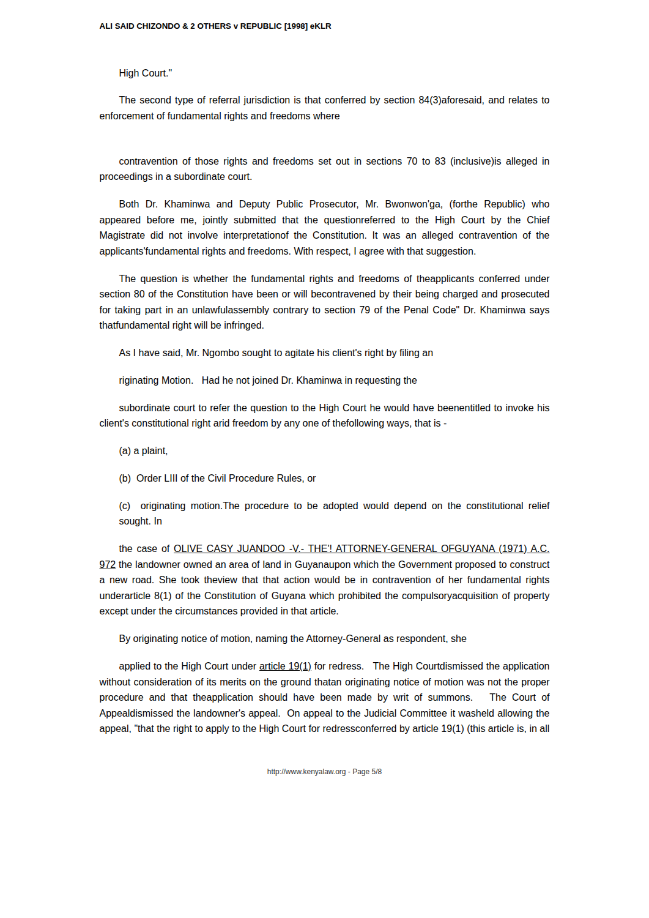ALI SAID CHIZONDO & 2 OTHERS v REPUBLIC [1998] eKLR
High Court."
The second type of referral jurisdiction is that conferred by section 84(3)aforesaid, and relates to enforcement of fundamental rights and freedoms where
contravention of those rights and freedoms set out in sections 70 to 83 (inclusive)is alleged in proceedings in a subordinate court.
Both Dr. Khaminwa and Deputy Public Prosecutor, Mr. Bwonwon'ga, (forthe Republic) who appeared before me, jointly submitted that the questionreferred to the High Court by the Chief Magistrate did not involve interpretationof the Constitution. It was an alleged contravention of the applicants'fundamental rights and freedoms. With respect, I agree with that suggestion.
The question is whether the fundamental rights and freedoms of theapplicants conferred under section 80 of the Constitution have been or will becontravened by their being charged and prosecuted for taking part in an unlawfulassembly contrary to section 79 of the Penal Code" Dr. Khaminwa says thatfundamental right will be infringed.
As I have said, Mr. Ngombo sought to agitate his client's right by filing an
riginating Motion. Had he not joined Dr. Khaminwa in requesting the
subordinate court to refer the question to the High Court he would have beenentitled to invoke his client's constitutional right arid freedom by any one of thefollowing ways, that is -
(a) a plaint,
(b) Order LIII of the Civil Procedure Rules, or
(c) originating motion.The procedure to be adopted would depend on the constitutional relief sought. In
the case of OLIVE CASY JUANDOO -V.- THE'! ATTORNEY-GENERAL OFGUYANA (1971) A.C. 972 the landowner owned an area of land in Guyanaupon which the Government proposed to construct a new road. She took theview that that action would be in contravention of her fundamental rights underarticle 8(1) of the Constitution of Guyana which prohibited the compulsoryacquisition of property except under the circumstances provided in that article.
By originating notice of motion, naming the Attorney-General as respondent, she
applied to the High Court under article 19(1) for redress. The High Courtdismissed the application without consideration of its merits on the ground thatan originating notice of motion was not the proper procedure and that theapplication should have been made by writ of summons. The Court of Appealdismissed the landowner's appeal. On appeal to the Judicial Committee it washeld allowing the appeal, "that the right to apply to the High Court for redressconferred by article 19(1) (this article is, in all
http://www.kenyalaw.org - Page 5/8